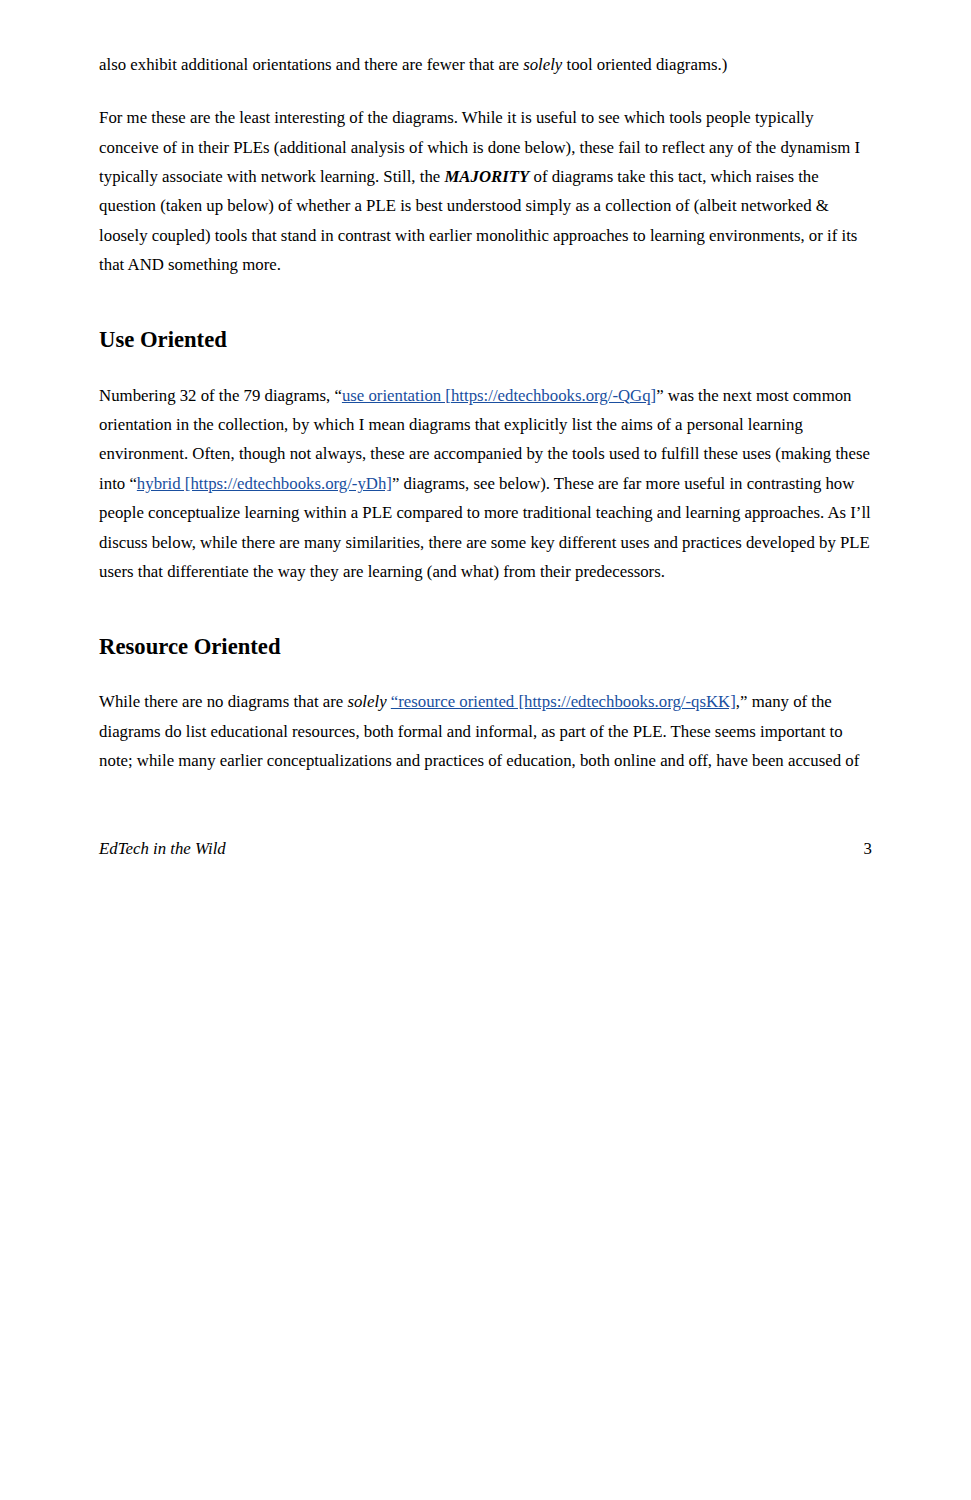also exhibit additional orientations and there are fewer that are solely tool oriented diagrams.)
For me these are the least interesting of the diagrams. While it is useful to see which tools people typically conceive of in their PLEs (additional analysis of which is done below), these fail to reflect any of the dynamism I typically associate with network learning. Still, the MAJORITY of diagrams take this tact, which raises the question (taken up below) of whether a PLE is best understood simply as a collection of (albeit networked & loosely coupled) tools that stand in contrast with earlier monolithic approaches to learning environments, or if its that AND something more.
Use Oriented
Numbering 32 of the 79 diagrams, “use orientation [https://edtechbooks.org/-QGq]” was the next most common orientation in the collection, by which I mean diagrams that explicitly list the aims of a personal learning environment. Often, though not always, these are accompanied by the tools used to fulfill these uses (making these into “hybrid [https://edtechbooks.org/-yDh]” diagrams, see below). These are far more useful in contrasting how people conceptualize learning within a PLE compared to more traditional teaching and learning approaches. As I’ll discuss below, while there are many similarities, there are some key different uses and practices developed by PLE users that differentiate the way they are learning (and what) from their predecessors.
Resource Oriented
While there are no diagrams that are solely “resource oriented [https://edtechbooks.org/-qsKK],” many of the diagrams do list educational resources, both formal and informal, as part of the PLE. These seems important to note; while many earlier conceptualizations and practices of education, both online and off, have been accused of
EdTech in the Wild 3